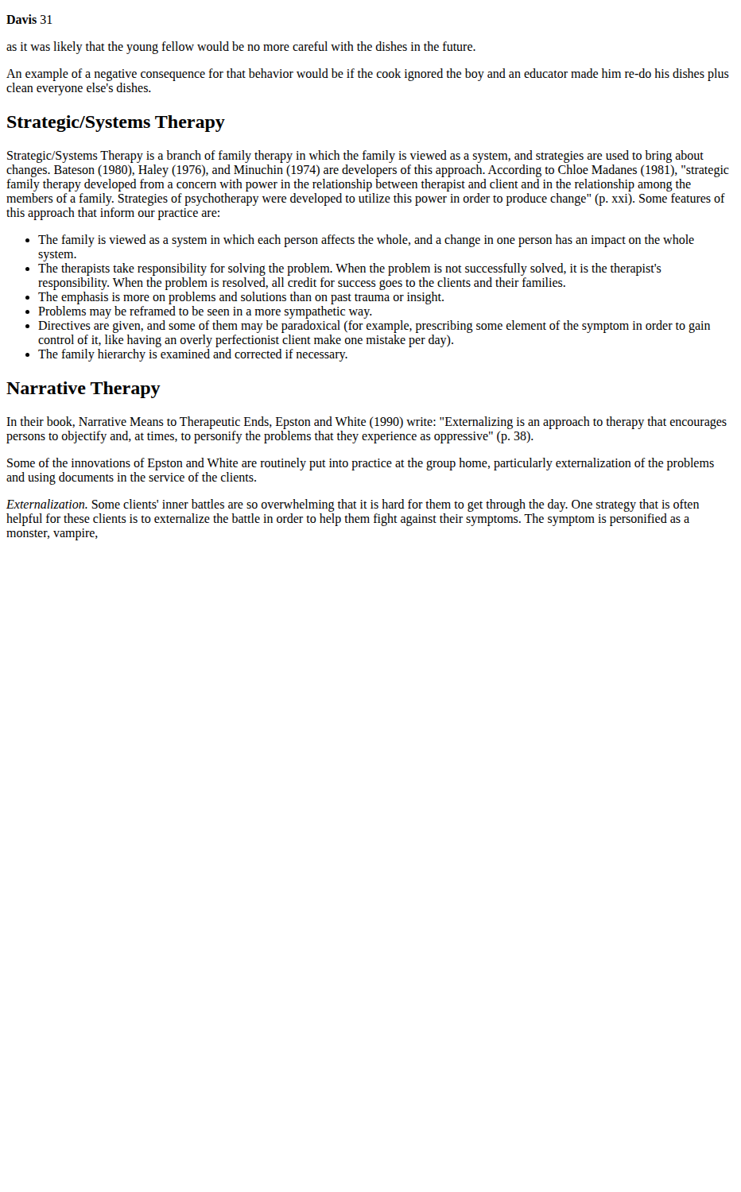Davis 31
as it was likely that the young fellow would be no more careful with the dishes in the future.
An example of a negative consequence for that behavior would be if the cook ignored the boy and an educator made him re-do his dishes plus clean everyone else's dishes.
Strategic/Systems Therapy
Strategic/Systems Therapy is a branch of family therapy in which the family is viewed as a system, and strategies are used to bring about changes. Bateson (1980), Haley (1976), and Minuchin (1974) are developers of this approach. According to Chloe Madanes (1981), "strategic family therapy developed from a concern with power in the relationship between therapist and client and in the relationship among the members of a family. Strategies of psychotherapy were developed to utilize this power in order to produce change" (p. xxi). Some features of this approach that inform our practice are:
The family is viewed as a system in which each person affects the whole, and a change in one person has an impact on the whole system.
The therapists take responsibility for solving the problem. When the problem is not successfully solved, it is the therapist's responsibility. When the problem is resolved, all credit for success goes to the clients and their families.
The emphasis is more on problems and solutions than on past trauma or insight.
Problems may be reframed to be seen in a more sympathetic way.
Directives are given, and some of them may be paradoxical (for example, prescribing some element of the symptom in order to gain control of it, like having an overly perfectionist client make one mistake per day).
The family hierarchy is examined and corrected if necessary.
Narrative Therapy
In their book, Narrative Means to Therapeutic Ends, Epston and White (1990) write: "Externalizing is an approach to therapy that encourages persons to objectify and, at times, to personify the problems that they experience as oppressive" (p. 38).
Some of the innovations of Epston and White are routinely put into practice at the group home, particularly externalization of the problems and using documents in the service of the clients.
Externalization. Some clients' inner battles are so overwhelming that it is hard for them to get through the day. One strategy that is often helpful for these clients is to externalize the battle in order to help them fight against their symptoms. The symptom is personified as a monster, vampire,